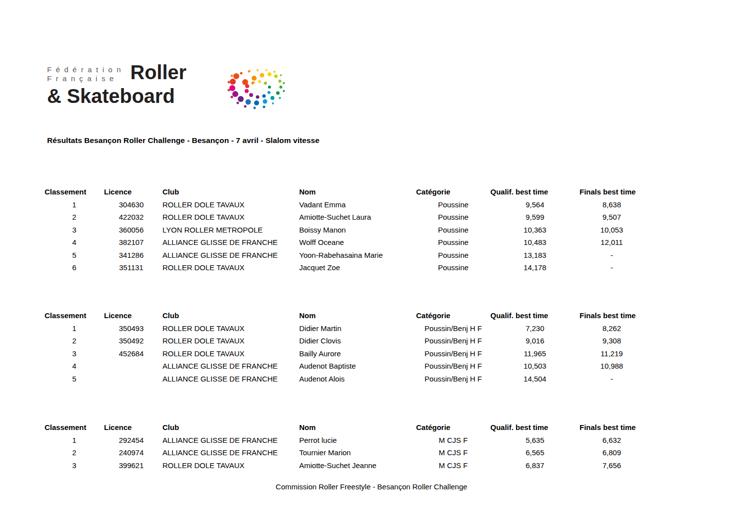F é d é r a t i o n F r a n ç a i s e Roller & Skateboard
Résultats Besançon Roller Challenge - Besançon - 7 avril - Slalom vitesse
| Classement | Licence | Club | Nom | Catégorie | Qualif. best time | Finals best time |
| --- | --- | --- | --- | --- | --- | --- |
| 1 | 304630 | ROLLER DOLE TAVAUX | Vadant Emma | Poussine | 9,564 | 8,638 |
| 2 | 422032 | ROLLER DOLE TAVAUX | Amiotte-Suchet Laura | Poussine | 9,599 | 9,507 |
| 3 | 360056 | LYON ROLLER METROPOLE | Boissy Manon | Poussine | 10,363 | 10,053 |
| 4 | 382107 | ALLIANCE GLISSE DE FRANCHE | Wolff Oceane | Poussine | 10,483 | 12,011 |
| 5 | 341286 | ALLIANCE GLISSE DE FRANCHE | Yoon-Rabehasaina Marie | Poussine | 13,183 | - |
| 6 | 351131 | ROLLER DOLE TAVAUX | Jacquet Zoe | Poussine | 14,178 | - |
| Classement | Licence | Club | Nom | Catégorie | Qualif. best time | Finals best time |
| --- | --- | --- | --- | --- | --- | --- |
| 1 | 350493 | ROLLER DOLE TAVAUX | Didier Martin | Poussin/Benj H F | 7,230 | 8,262 |
| 2 | 350492 | ROLLER DOLE TAVAUX | Didier Clovis | Poussin/Benj H F | 9,016 | 9,308 |
| 3 | 452684 | ROLLER DOLE TAVAUX | Bailly Aurore | Poussin/Benj H F | 11,965 | 11,219 |
| 4 | | ALLIANCE GLISSE DE FRANCHE | Audenot Baptiste | Poussin/Benj H F | 10,503 | 10,988 |
| 5 | | ALLIANCE GLISSE DE FRANCHE | Audenot Alois | Poussin/Benj H F | 14,504 | - |
| Classement | Licence | Club | Nom | Catégorie | Qualif. best time | Finals best time |
| --- | --- | --- | --- | --- | --- | --- |
| 1 | 292454 | ALLIANCE GLISSE DE FRANCHE | Perrot lucie | M CJS F | 5,635 | 6,632 |
| 2 | 240974 | ALLIANCE GLISSE DE FRANCHE | Tournier Marion | M CJS F | 6,565 | 6,809 |
| 3 | 399621 | ROLLER DOLE TAVAUX | Amiotte-Suchet Jeanne | M CJS F | 6,837 | 7,656 |
Commission Roller Freestyle - Besançon Roller Challenge